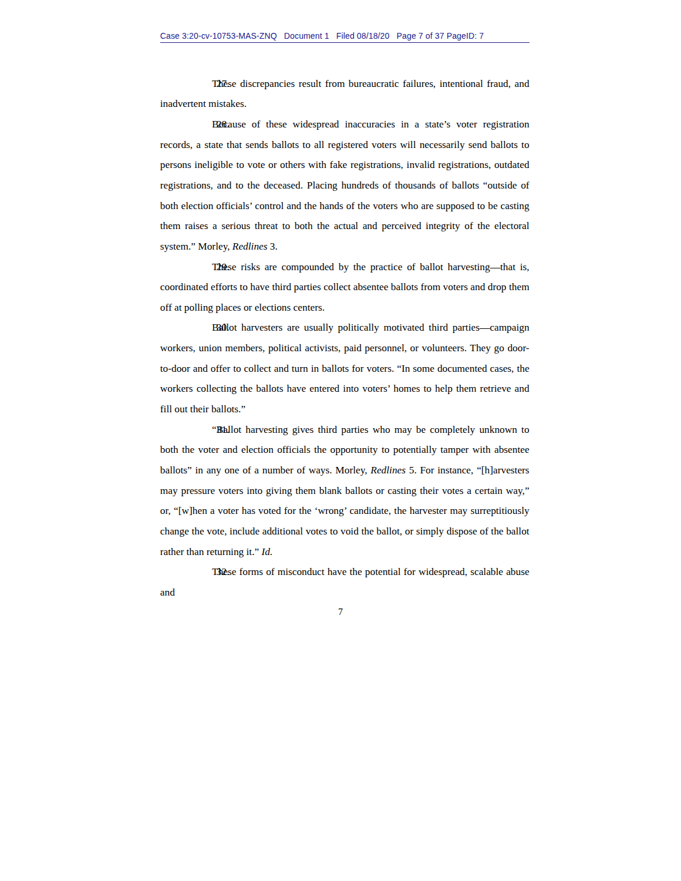Case 3:20-cv-10753-MAS-ZNQ Document 1 Filed 08/18/20 Page 7 of 37 PageID: 7
27. These discrepancies result from bureaucratic failures, intentional fraud, and inadvertent mistakes.
28. Because of these widespread inaccuracies in a state’s voter registration records, a state that sends ballots to all registered voters will necessarily send ballots to persons ineligible to vote or others with fake registrations, invalid registrations, outdated registrations, and to the deceased. Placing hundreds of thousands of ballots “outside of both election officials’ control and the hands of the voters who are supposed to be casting them raises a serious threat to both the actual and perceived integrity of the electoral system.” Morley, Redlines 3.
29. These risks are compounded by the practice of ballot harvesting—that is, coordinated efforts to have third parties collect absentee ballots from voters and drop them off at polling places or elections centers.
30. Ballot harvesters are usually politically motivated third parties—campaign workers, union members, political activists, paid personnel, or volunteers. They go door-to-door and offer to collect and turn in ballots for voters. “In some documented cases, the workers collecting the ballots have entered into voters’ homes to help them retrieve and fill out their ballots.”
31.“Ballot harvesting gives third parties who may be completely unknown to both the voter and election officials the opportunity to potentially tamper with absentee ballots” in any one of a number of ways. Morley, Redlines 5. For instance, “[h]arvesters may pressure voters into giving them blank ballots or casting their votes a certain way,” or, “[w]hen a voter has voted for the ‘wrong’ candidate, the harvester may surreptitiously change the vote, include additional votes to void the ballot, or simply dispose of the ballot rather than returning it.” Id.
32. These forms of misconduct have the potential for widespread, scalable abuse and
7